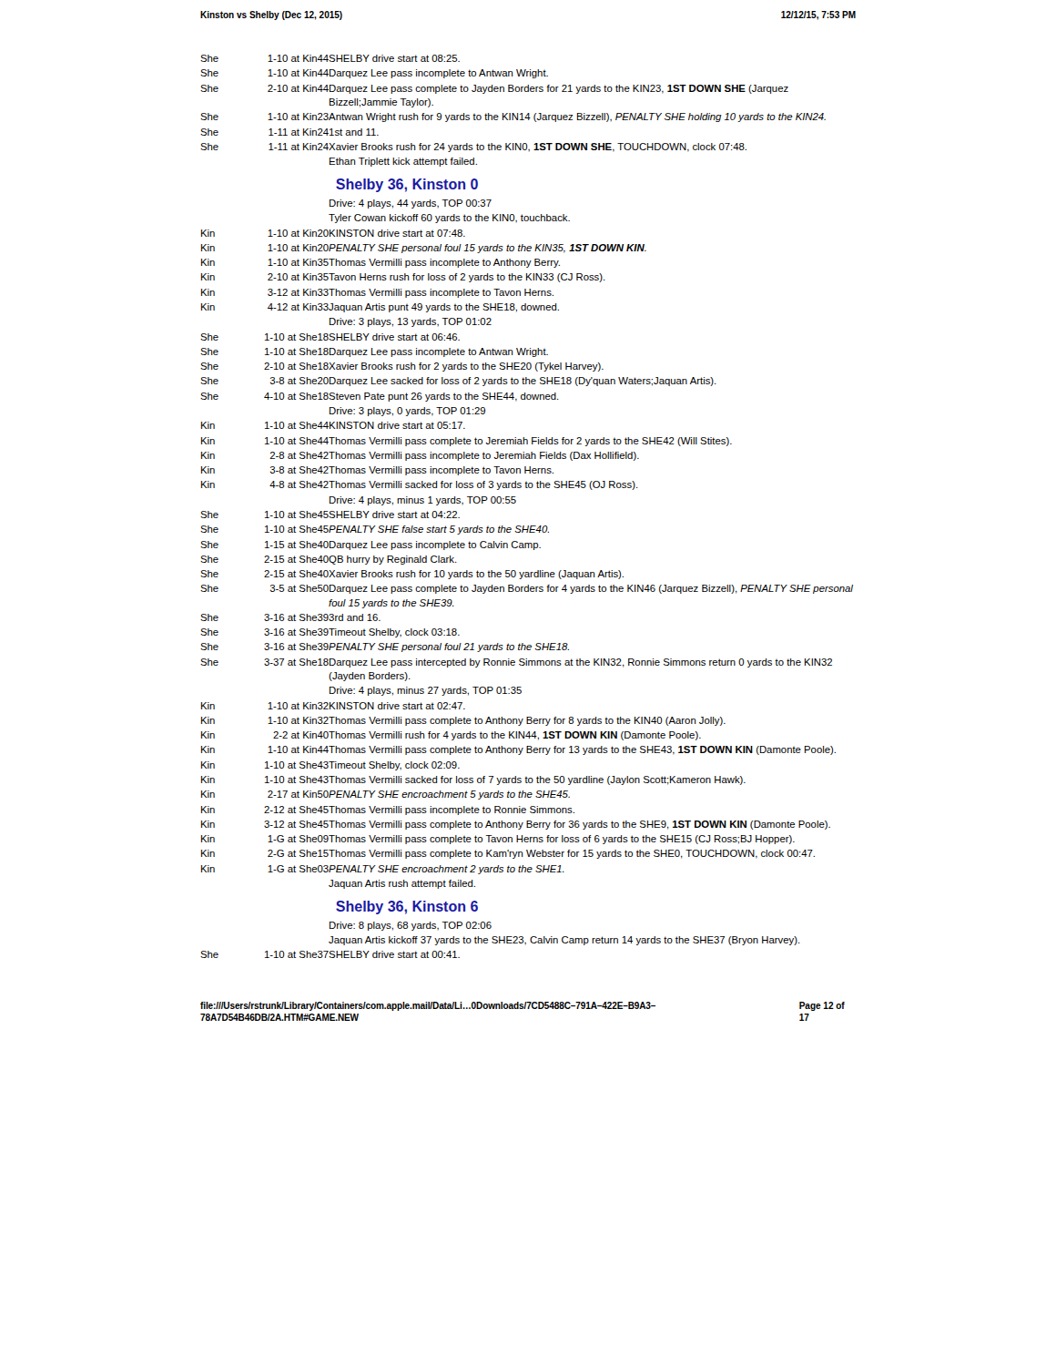Kinston vs Shelby (Dec 12, 2015) 12/12/15, 7:53 PM
| She | 1-10 at Kin44 | SHELBY drive start at 08:25. |
| She | 1-10 at Kin44 | Darquez Lee pass incomplete to Antwan Wright. |
| She | 2-10 at Kin44 | Darquez Lee pass complete to Jayden Borders for 21 yards to the KIN23, 1ST DOWN SHE (Jarquez Bizzell;Jammie Taylor). |
| She | 1-10 at Kin23 | Antwan Wright rush for 9 yards to the KIN14 (Jarquez Bizzell), PENALTY SHE holding 10 yards to the KIN24. |
| She | 1-11 at Kin24 | 1st and 11. |
| She | 1-11 at Kin24 | Xavier Brooks rush for 24 yards to the KIN0, 1ST DOWN SHE , TOUCHDOWN, clock 07:48. |
| | | Ethan Triplett kick attempt failed. |
Shelby 36, Kinston 0
| | | Drive: 4 plays, 44 yards, TOP 00:37 |
| | | Tyler Cowan kickoff 60 yards to the KIN0, touchback. |
| Kin | 1-10 at Kin20 | KINSTON drive start at 07:48. |
| Kin | 1-10 at Kin20 | PENALTY SHE personal foul 15 yards to the KIN35, 1ST DOWN KIN . |
| Kin | 1-10 at Kin35 | Thomas Vermilli pass incomplete to Anthony Berry. |
| Kin | 2-10 at Kin35 | Tavon Herns rush for loss of 2 yards to the KIN33 (CJ Ross). |
| Kin | 3-12 at Kin33 | Thomas Vermilli pass incomplete to Tavon Herns. |
| Kin | 4-12 at Kin33 | Jaquan Artis punt 49 yards to the SHE18, downed. |
| | | Drive: 3 plays, 13 yards, TOP 01:02 |
| She | 1-10 at She18 | SHELBY drive start at 06:46. |
| She | 1-10 at She18 | Darquez Lee pass incomplete to Antwan Wright. |
| She | 2-10 at She18 | Xavier Brooks rush for 2 yards to the SHE20 (Tykel Harvey). |
| She | 3-8 at She20 | Darquez Lee sacked for loss of 2 yards to the SHE18 (Dy'quan Waters;Jaquan Artis). |
| She | 4-10 at She18 | Steven Pate punt 26 yards to the SHE44, downed. |
| | | Drive: 3 plays, 0 yards, TOP 01:29 |
| Kin | 1-10 at She44 | KINSTON drive start at 05:17. |
| Kin | 1-10 at She44 | Thomas Vermilli pass complete to Jeremiah Fields for 2 yards to the SHE42 (Will Stites). |
| Kin | 2-8 at She42 | Thomas Vermilli pass incomplete to Jeremiah Fields (Dax Hollifield). |
| Kin | 3-8 at She42 | Thomas Vermilli pass incomplete to Tavon Herns. |
| Kin | 4-8 at She42 | Thomas Vermilli sacked for loss of 3 yards to the SHE45 (OJ Ross). |
| | | Drive: 4 plays, minus 1 yards, TOP 00:55 |
| She | 1-10 at She45 | SHELBY drive start at 04:22. |
| She | 1-10 at She45 | PENALTY SHE false start 5 yards to the SHE40. |
| She | 1-15 at She40 | Darquez Lee pass incomplete to Calvin Camp. |
| She | 2-15 at She40 | QB hurry by Reginald Clark. |
| She | 2-15 at She40 | Xavier Brooks rush for 10 yards to the 50 yardline (Jaquan Artis). |
| She | 3-5 at She50 | Darquez Lee pass complete to Jayden Borders for 4 yards to the KIN46 (Jarquez Bizzell), PENALTY SHE personal foul 15 yards to the SHE39. |
| She | 3-16 at She39 | 3rd and 16. |
| She | 3-16 at She39 | Timeout Shelby, clock 03:18. |
| She | 3-16 at She39 | PENALTY SHE personal foul 21 yards to the SHE18. |
| She | 3-37 at She18 | Darquez Lee pass intercepted by Ronnie Simmons at the KIN32, Ronnie Simmons return 0 yards to the KIN32 (Jayden Borders). |
| | | Drive: 4 plays, minus 27 yards, TOP 01:35 |
| Kin | 1-10 at Kin32 | KINSTON drive start at 02:47. |
| Kin | 1-10 at Kin32 | Thomas Vermilli pass complete to Anthony Berry for 8 yards to the KIN40 (Aaron Jolly). |
| Kin | 2-2 at Kin40 | Thomas Vermilli rush for 4 yards to the KIN44, 1ST DOWN KIN (Damonte Poole). |
| Kin | 1-10 at Kin44 | Thomas Vermilli pass complete to Anthony Berry for 13 yards to the SHE43, 1ST DOWN KIN (Damonte Poole). |
| Kin | 1-10 at She43 | Timeout Shelby, clock 02:09. |
| Kin | 1-10 at She43 | Thomas Vermilli sacked for loss of 7 yards to the 50 yardline (Jaylon Scott;Kameron Hawk). |
| Kin | 2-17 at Kin50 | PENALTY SHE encroachment 5 yards to the SHE45. |
| Kin | 2-12 at She45 | Thomas Vermilli pass incomplete to Ronnie Simmons. |
| Kin | 3-12 at She45 | Thomas Vermilli pass complete to Anthony Berry for 36 yards to the SHE9, 1ST DOWN KIN (Damonte Poole). |
| Kin | 1-G at She09 | Thomas Vermilli pass complete to Tavon Herns for loss of 6 yards to the SHE15 (CJ Ross;BJ Hopper). |
| Kin | 2-G at She15 | Thomas Vermilli pass complete to Kam'ryn Webster for 15 yards to the SHE0, TOUCHDOWN, clock 00:47. |
| Kin | 1-G at She03 | PENALTY SHE encroachment 2 yards to the SHE1. |
| | | Jaquan Artis rush attempt failed. |
Shelby 36, Kinston 6
| | | Drive: 8 plays, 68 yards, TOP 02:06 |
| | | Jaquan Artis kickoff 37 yards to the SHE23, Calvin Camp return 14 yards to the SHE37 (Bryon Harvey). |
| She | 1-10 at She37 | SHELBY drive start at 00:41. |
file:///Users/rstrunk/Library/Containers/com.apple.mail/Data/Li…0Downloads/7CD5488C–791A–422E–B9A3–78A7D54B46DB/2A.HTM#GAME.NEW Page 12 of 17